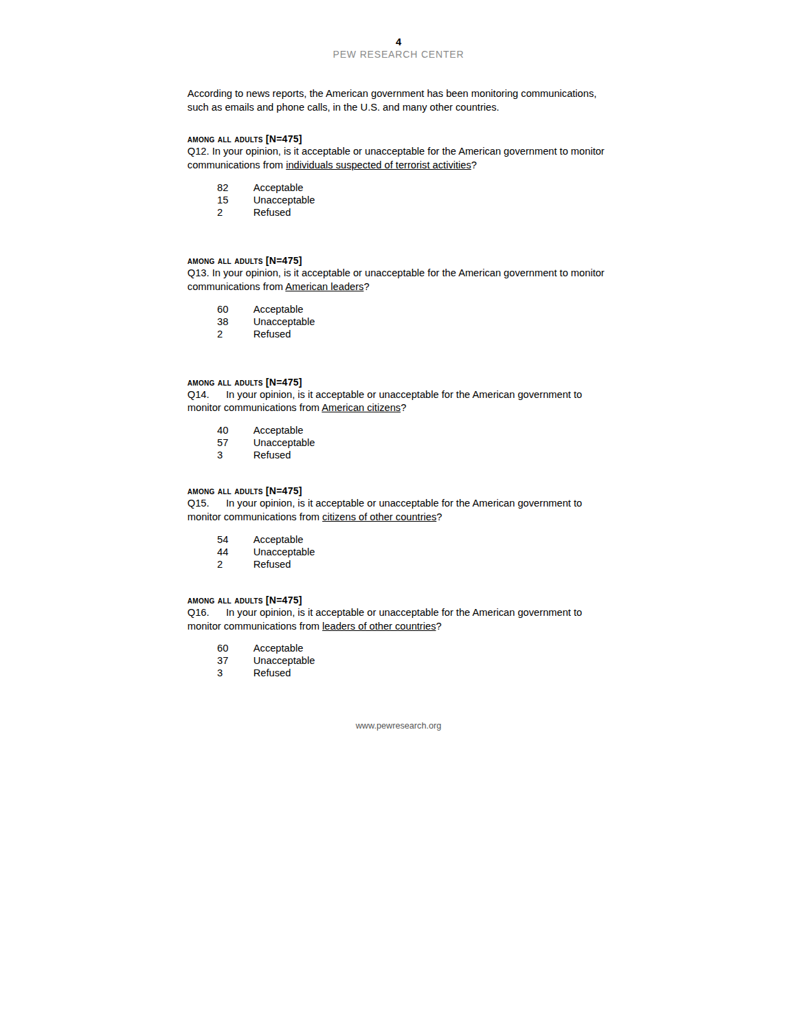4
PEW RESEARCH CENTER
According to news reports, the American government has been monitoring communications, such as emails and phone calls, in the U.S. and many other countries.
Among all adults [N=475]
Q12. In your opinion, is it acceptable or unacceptable for the American government to monitor communications from individuals suspected of terrorist activities?
| 82 | Acceptable |
| 15 | Unacceptable |
| 2 | Refused |
Among all adults [N=475]
Q13. In your opinion, is it acceptable or unacceptable for the American government to monitor communications from American leaders?
| 60 | Acceptable |
| 38 | Unacceptable |
| 2 | Refused |
Among all adults [N=475]
Q14. In your opinion, is it acceptable or unacceptable for the American government to monitor communications from American citizens?
| 40 | Acceptable |
| 57 | Unacceptable |
| 3 | Refused |
Among all adults [N=475]
Q15. In your opinion, is it acceptable or unacceptable for the American government to monitor communications from citizens of other countries?
| 54 | Acceptable |
| 44 | Unacceptable |
| 2 | Refused |
Among all adults [N=475]
Q16. In your opinion, is it acceptable or unacceptable for the American government to monitor communications from leaders of other countries?
| 60 | Acceptable |
| 37 | Unacceptable |
| 3 | Refused |
www.pewresearch.org